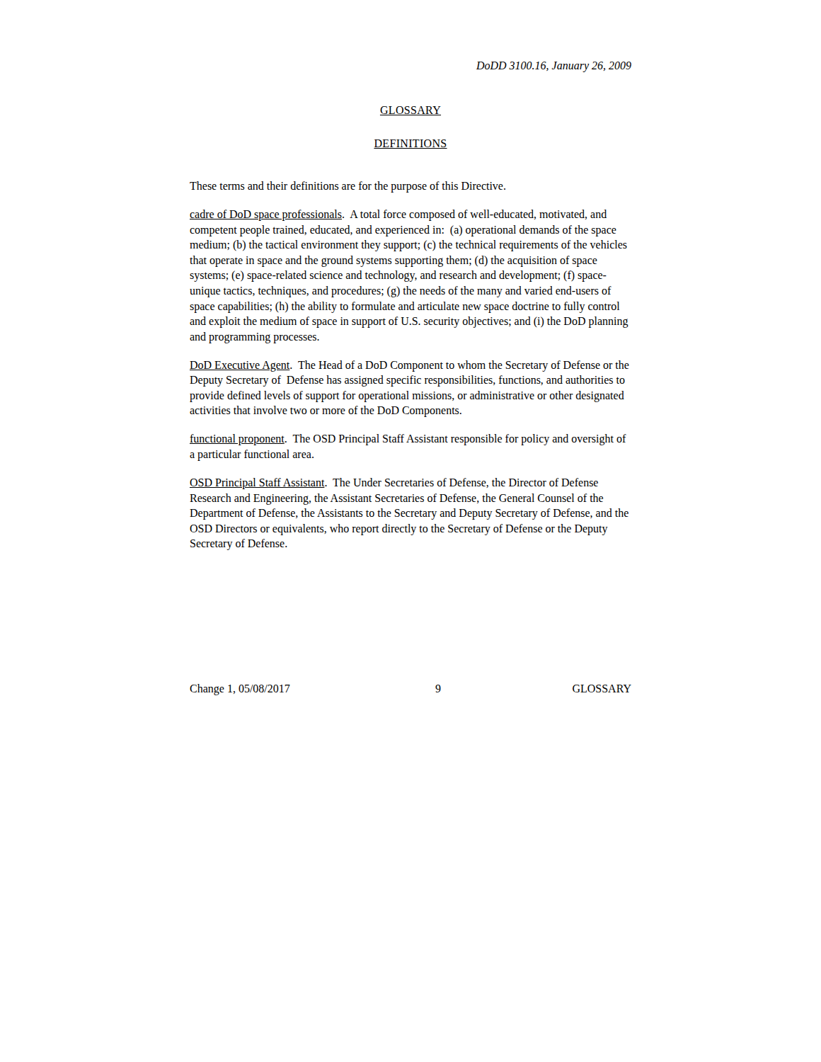DoDD 3100.16, January 26, 2009
GLOSSARY
DEFINITIONS
These terms and their definitions are for the purpose of this Directive.
cadre of DoD space professionals. A total force composed of well-educated, motivated, and competent people trained, educated, and experienced in: (a) operational demands of the space medium; (b) the tactical environment they support; (c) the technical requirements of the vehicles that operate in space and the ground systems supporting them; (d) the acquisition of space systems; (e) space-related science and technology, and research and development; (f) space-unique tactics, techniques, and procedures; (g) the needs of the many and varied end-users of space capabilities; (h) the ability to formulate and articulate new space doctrine to fully control and exploit the medium of space in support of U.S. security objectives; and (i) the DoD planning and programming processes.
DoD Executive Agent. The Head of a DoD Component to whom the Secretary of Defense or the Deputy Secretary of Defense has assigned specific responsibilities, functions, and authorities to provide defined levels of support for operational missions, or administrative or other designated activities that involve two or more of the DoD Components.
functional proponent. The OSD Principal Staff Assistant responsible for policy and oversight of a particular functional area.
OSD Principal Staff Assistant. The Under Secretaries of Defense, the Director of Defense Research and Engineering, the Assistant Secretaries of Defense, the General Counsel of the Department of Defense, the Assistants to the Secretary and Deputy Secretary of Defense, and the OSD Directors or equivalents, who report directly to the Secretary of Defense or the Deputy Secretary of Defense.
Change 1, 05/08/2017
9
GLOSSARY